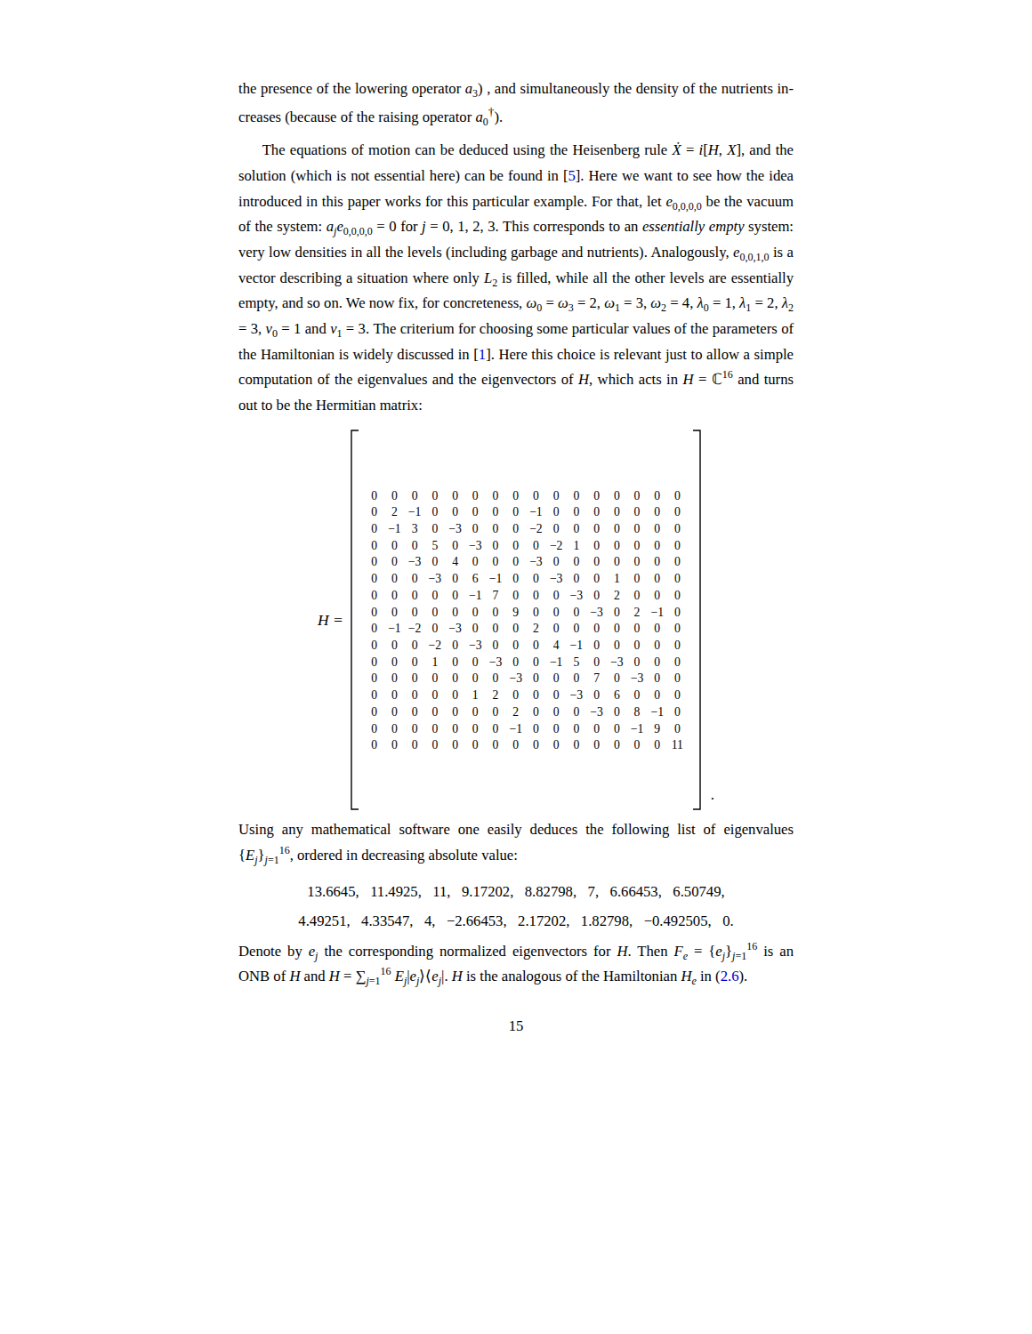the presence of the lowering operator a3) , and simultaneously the density of the nutrients increases (because of the raising operator a0†).
The equations of motion can be deduced using the Heisenberg rule Ẋ = i[H, X], and the solution (which is not essential here) can be found in [5]. Here we want to see how the idea introduced in this paper works for this particular example. For that, let e0,0,0,0 be the vacuum of the system: aj e0,0,0,0 = 0 for j = 0, 1, 2, 3. This corresponds to an essentially empty system: very low densities in all the levels (including garbage and nutrients). Analogously, e0,0,1,0 is a vector describing a situation where only L2 is filled, while all the other levels are essentially empty, and so on. We now fix, for concreteness, ω0 = ω3 = 2, ω1 = 3, ω2 = 4, λ0 = 1, λ1 = 2, λ2 = 3, ν0 = 1 and ν1 = 3. The criterium for choosing some particular values of the parameters of the Hamiltonian is widely discussed in [1]. Here this choice is relevant just to allow a simple computation of the eigenvalues and the eigenvectors of H, which acts in H = ℂ16 and turns out to be the Hermitian matrix:
H =
| 0 | 0 | 0 | 0 | 0 | 0 | 0 | 0 | 0 | 0 | 0 | 0 | 0 | 0 | 0 | 0 |
| 0 | 2 | −1 | 0 | 0 | 0 | 0 | 0 | −1 | 0 | 0 | 0 | 0 | 0 | 0 | 0 |
| 0 | −1 | 3 | 0 | −3 | 0 | 0 | 0 | −2 | 0 | 0 | 0 | 0 | 0 | 0 | 0 |
| 0 | 0 | 0 | 5 | 0 | −3 | 0 | 0 | 0 | −2 | 1 | 0 | 0 | 0 | 0 | 0 |
| 0 | 0 | −3 | 0 | 4 | 0 | 0 | 0 | −3 | 0 | 0 | 0 | 0 | 0 | 0 | 0 |
| 0 | 0 | 0 | −3 | 0 | 6 | −1 | 0 | 0 | −3 | 0 | 0 | 1 | 0 | 0 | 0 |
| 0 | 0 | 0 | 0 | 0 | −1 | 7 | 0 | 0 | 0 | −3 | 0 | 2 | 0 | 0 | 0 |
| 0 | 0 | 0 | 0 | 0 | 0 | 0 | 9 | 0 | 0 | 0 | −3 | 0 | 2 | −1 | 0 |
| 0 | −1 | −2 | 0 | −3 | 0 | 0 | 0 | 2 | 0 | 0 | 0 | 0 | 0 | 0 | 0 |
| 0 | 0 | 0 | −2 | 0 | −3 | 0 | 0 | 0 | 4 | −1 | 0 | 0 | 0 | 0 | 0 |
| 0 | 0 | 0 | 1 | 0 | 0 | −3 | 0 | 0 | −1 | 5 | 0 | −3 | 0 | 0 | 0 |
| 0 | 0 | 0 | 0 | 0 | 0 | 0 | −3 | 0 | 0 | 0 | 7 | 0 | −3 | 0 | 0 |
| 0 | 0 | 0 | 0 | 0 | 1 | 2 | 0 | 0 | 0 | −3 | 0 | 6 | 0 | 0 | 0 |
| 0 | 0 | 0 | 0 | 0 | 0 | 0 | 2 | 0 | 0 | 0 | −3 | 0 | 8 | −1 | 0 |
| 0 | 0 | 0 | 0 | 0 | 0 | 0 | −1 | 0 | 0 | 0 | 0 | 0 | −1 | 9 | 0 |
| 0 | 0 | 0 | 0 | 0 | 0 | 0 | 0 | 0 | 0 | 0 | 0 | 0 | 0 | 0 | 11 |
.
Using any mathematical software one easily deduces the following list of eigenvalues {Ej}j=116, ordered in decreasing absolute value:
13.6645, 11.4925, 11, 9.17202, 8.82798, 7, 6.66453, 6.50749,
4.49251, 4.33547, 4, −2.66453, 2.17202, 1.82798, −0.492505, 0.
Denote by ej the corresponding normalized eigenvectors for H. Then Fe = {ej}j=116 is an ONB of H and H = ∑j=116 Ej|ej⟩⟨ej|. H is the analogous of the Hamiltonian He in (2.6).
15